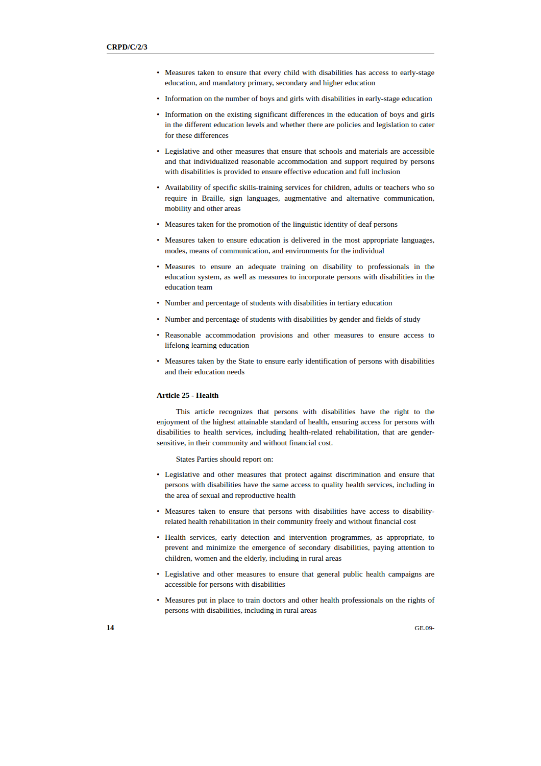CRPD/C/2/3
Measures taken to ensure that every child with disabilities has access to early-stage education, and mandatory primary, secondary and higher education
Information on the number of boys and girls with disabilities in early-stage education
Information on the existing significant differences in the education of boys and girls in the different education levels and whether there are policies and legislation to cater for these differences
Legislative and other measures that ensure that schools and materials are accessible and that individualized reasonable accommodation and support required by persons with disabilities is provided to ensure effective education and full inclusion
Availability of specific skills-training services for children, adults or teachers who so require in Braille, sign languages, augmentative and alternative communication, mobility and other areas
Measures taken for the promotion of the linguistic identity of deaf persons
Measures taken to ensure education is delivered in the most appropriate languages, modes, means of communication, and environments for the individual
Measures to ensure an adequate training on disability to professionals in the education system, as well as measures to incorporate persons with disabilities in the education team
Number and percentage of students with disabilities in tertiary education
Number and percentage of students with disabilities by gender and fields of study
Reasonable accommodation provisions and other measures to ensure access to lifelong learning education
Measures taken by the State to ensure early identification of persons with disabilities and their education needs
Article 25 - Health
This article recognizes that persons with disabilities have the right to the enjoyment of the highest attainable standard of health, ensuring access for persons with disabilities to health services, including health-related rehabilitation, that are gender-sensitive, in their community and without financial cost.
States Parties should report on:
Legislative and other measures that protect against discrimination and ensure that persons with disabilities have the same access to quality health services, including in the area of sexual and reproductive health
Measures taken to ensure that persons with disabilities have access to disability-related health rehabilitation in their community freely and without financial cost
Health services, early detection and intervention programmes, as appropriate, to prevent and minimize the emergence of secondary disabilities, paying attention to children, women and the elderly, including in rural areas
Legislative and other measures to ensure that general public health campaigns are accessible for persons with disabilities
Measures put in place to train doctors and other health professionals on the rights of persons with disabilities, including in rural areas
14 GE.09-